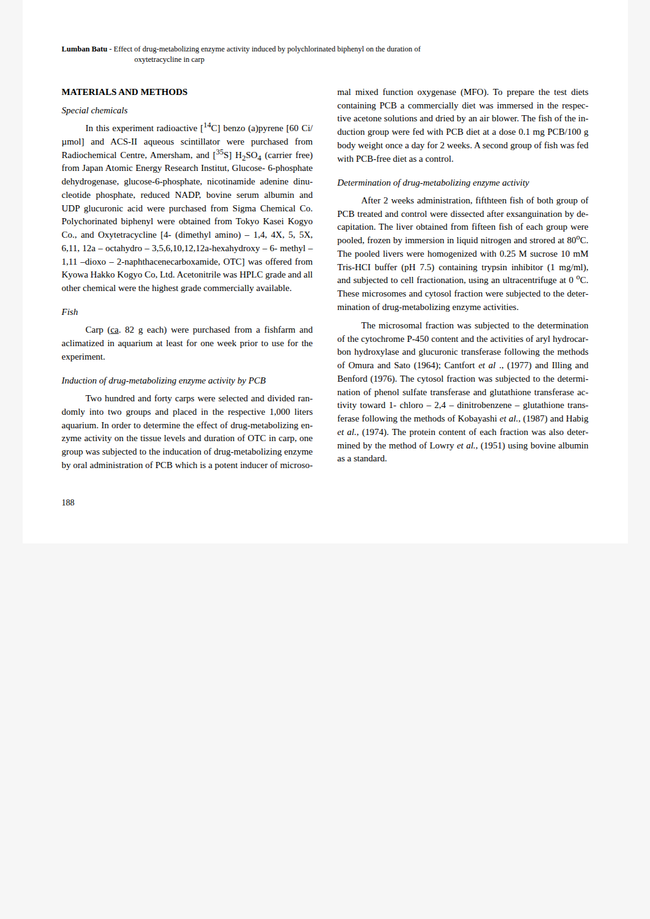Lumban Batu - Effect of drug-metabolizing enzyme activity induced by polychlorinated biphenyl on the duration of oxytetracycline in carp
Materials and Methods
Special chemicals
In this experiment radioactive [14C] benzo (a)pyrene [60 Ci/µmol] and ACS-II aqueous scintillator were purchased from Radiochemical Centre, Amersham, and [35S] H2SO4 (carrier free) from Japan Atomic Energy Research Institut, Glucose- 6-phosphate dehydrogenase, glucose-6-phosphate, nicotinamide adenine dinucleotide phosphate, reduced NADP, bovine serum albumin and UDP glucuronic acid were purchased from Sigma Chemical Co. Polychorinated biphenyl were obtained from Tokyo Kasei Kogyo Co., and Oxytetracycline [4- (dimethyl amino) – 1,4, 4X, 5, 5X, 6,11, 12a – octahydro – 3,5,6,10,12,12a-hexahydroxy – 6- methyl – 1,11 –dioxo – 2-naphthacenecarboxamide, OTC] was offered from Kyowa Hakko Kogyo Co, Ltd. Acetonitrile was HPLC grade and all other chemical were the highest grade commercially available.
Fish
Carp (ca. 82 g each) were purchased from a fishfarm and aclimatized in aquarium at least for one week prior to use for the experiment.
Induction of drug-metabolizing enzyme activity by PCB
Two hundred and forty carps were selected and divided randomly into two groups and placed in the respective 1,000 liters aquarium. In order to determine the effect of drug-metabolizing enzyme activity on the tissue levels and duration of OTC in carp, one group was subjected to the inducation of drug-metabolizing enzyme by oral administration of PCB which is a potent inducer of microsomal mixed function oxygenase (MFO). To prepare the test diets containing PCB a commercially diet was immersed in the respective acetone solutions and dried by an air blower. The fish of the induction group were fed with PCB diet at a dose 0.1 mg PCB/100 g body weight once a day for 2 weeks. A second group of fish was fed with PCB-free diet as a control.
Determination of drug-metabolizing enzyme activity
After 2 weeks administration, fifthteen fish of both group of PCB treated and control were dissected after exsanguination by decapitation. The liver obtained from fifteen fish of each group were pooled, frozen by immersion in liquid nitrogen and strored at 80oC. The pooled livers were homogenized with 0.25 M sucrose 10 mM Tris-HCI buffer (pH 7.5) containing trypsin inhibitor (1 mg/ml), and subjected to cell fractionation, using an ultracentrifuge at 0 oC. These microsomes and cytosol fraction were subjected to the determination of drug-metabolizing enzyme activities.
The microsomal fraction was subjected to the determination of the cytochrome P-450 content and the activities of aryl hydrocarbon hydroxylase and glucuronic transferase following the methods of Omura and Sato (1964); Cantfort et al ., (1977) and Illing and Benford (1976). The cytosol fraction was subjected to the determination of phenol sulfate transferase and glutathione transferase activity toward 1- chloro – 2,4 – dinitrobenzene – glutathione transferase following the methods of Kobayashi et al., (1987) and Habig et al., (1974). The protein content of each fraction was also determined by the method of Lowry et al., (1951) using bovine albumin as a standard.
188